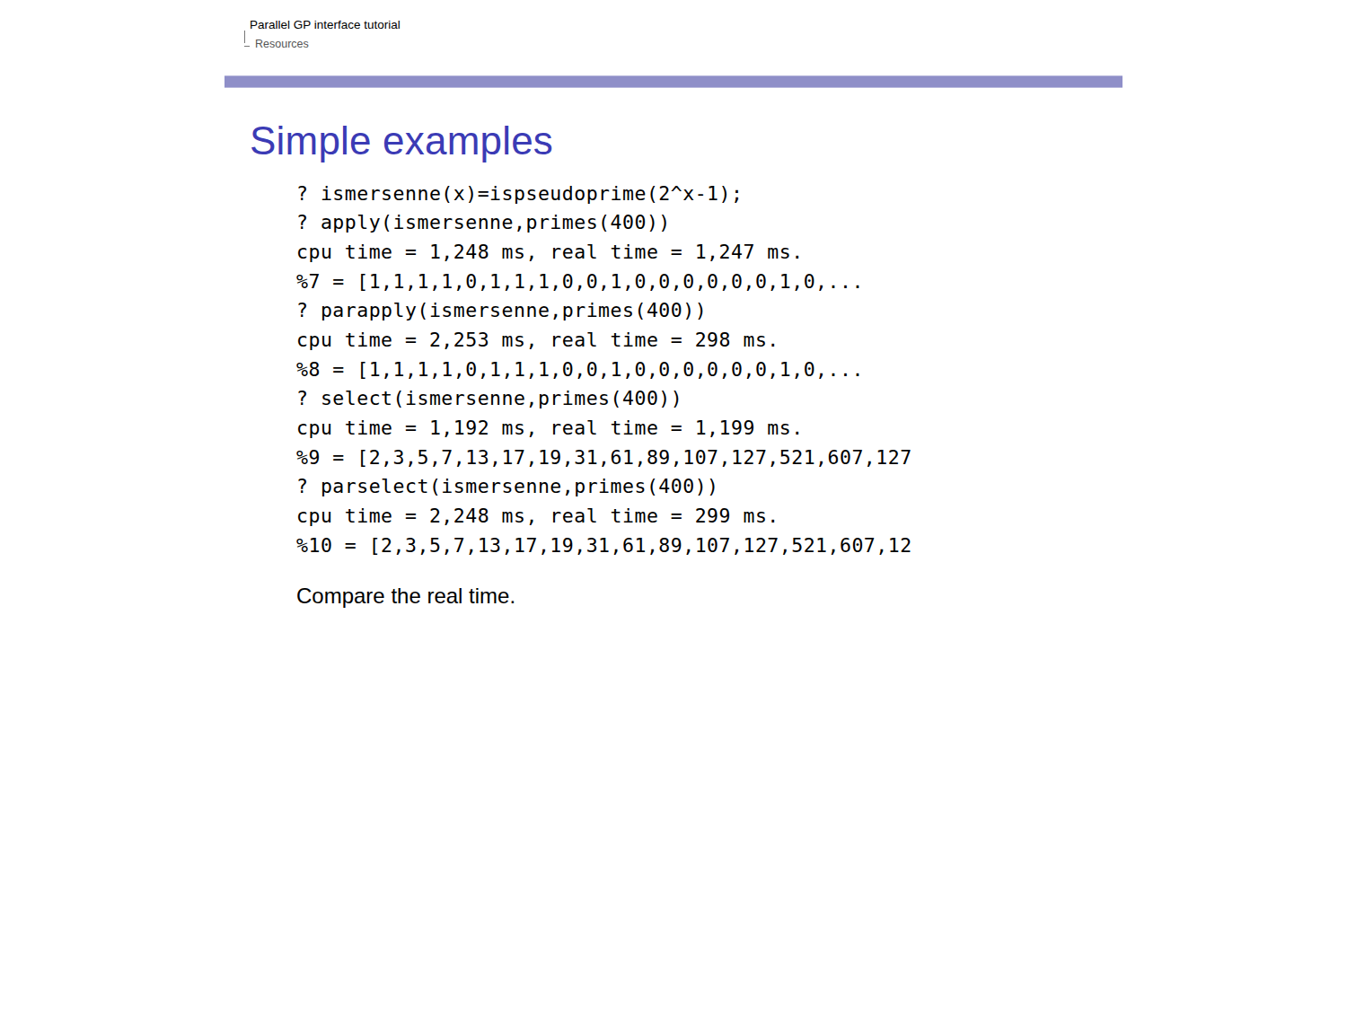Parallel GP interface tutorial
Resources
Simple examples
? ismersenne(x)=ispseudoprime(2^x-1);
? apply(ismersenne,primes(400))
cpu time = 1,248 ms, real time = 1,247 ms.
%7 = [1,1,1,1,0,1,1,1,0,0,1,0,0,0,0,0,0,1,0,...
? parapply(ismersenne,primes(400))
cpu time = 2,253 ms, real time = 298 ms.
%8 = [1,1,1,1,0,1,1,1,0,0,1,0,0,0,0,0,0,1,0,...
? select(ismersenne,primes(400))
cpu time = 1,192 ms, real time = 1,199 ms.
%9 = [2,3,5,7,13,17,19,31,61,89,107,127,521,607,127
? parselect(ismersenne,primes(400))
cpu time = 2,248 ms, real time = 299 ms.
%10 = [2,3,5,7,13,17,19,31,61,89,107,127,521,607,12
Compare the real time.